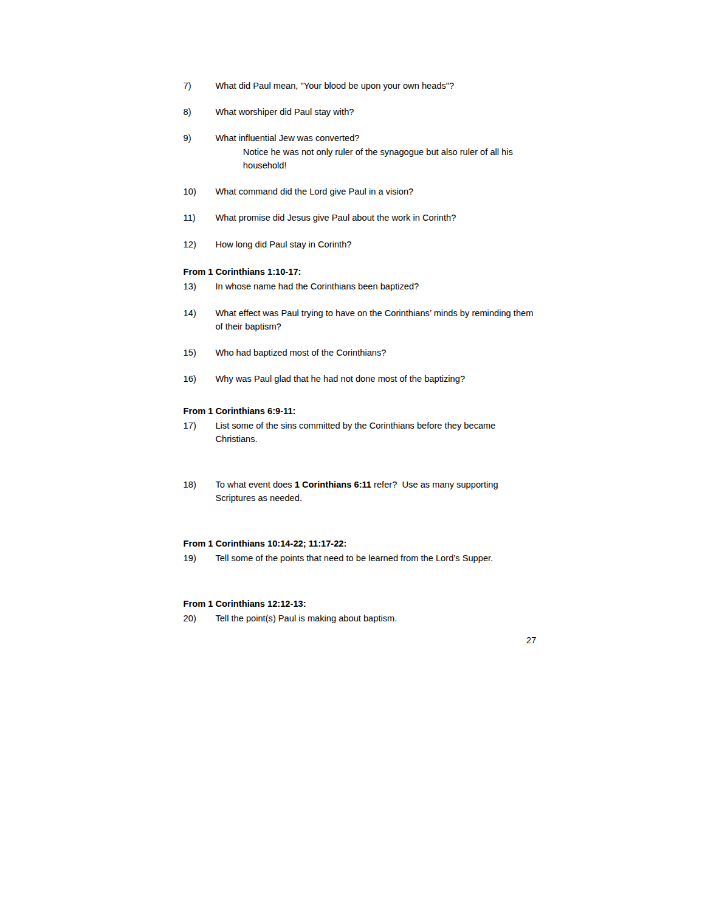7) What did Paul mean, "Your blood be upon your own heads"?
8) What worshiper did Paul stay with?
9) What influential Jew was converted? Notice he was not only ruler of the synagogue but also ruler of all his household!
10) What command did the Lord give Paul in a vision?
11) What promise did Jesus give Paul about the work in Corinth?
12) How long did Paul stay in Corinth?
From 1 Corinthians 1:10-17:
13) In whose name had the Corinthians been baptized?
14) What effect was Paul trying to have on the Corinthians’ minds by reminding them of their baptism?
15) Who had baptized most of the Corinthians?
16) Why was Paul glad that he had not done most of the baptizing?
From 1 Corinthians 6:9-11:
17) List some of the sins committed by the Corinthians before they became Christians.
18) To what event does 1 Corinthians 6:11 refer? Use as many supporting Scriptures as needed.
From 1 Corinthians 10:14-22; 11:17-22:
19) Tell some of the points that need to be learned from the Lord’s Supper.
From 1 Corinthians 12:12-13:
20) Tell the point(s) Paul is making about baptism.
27